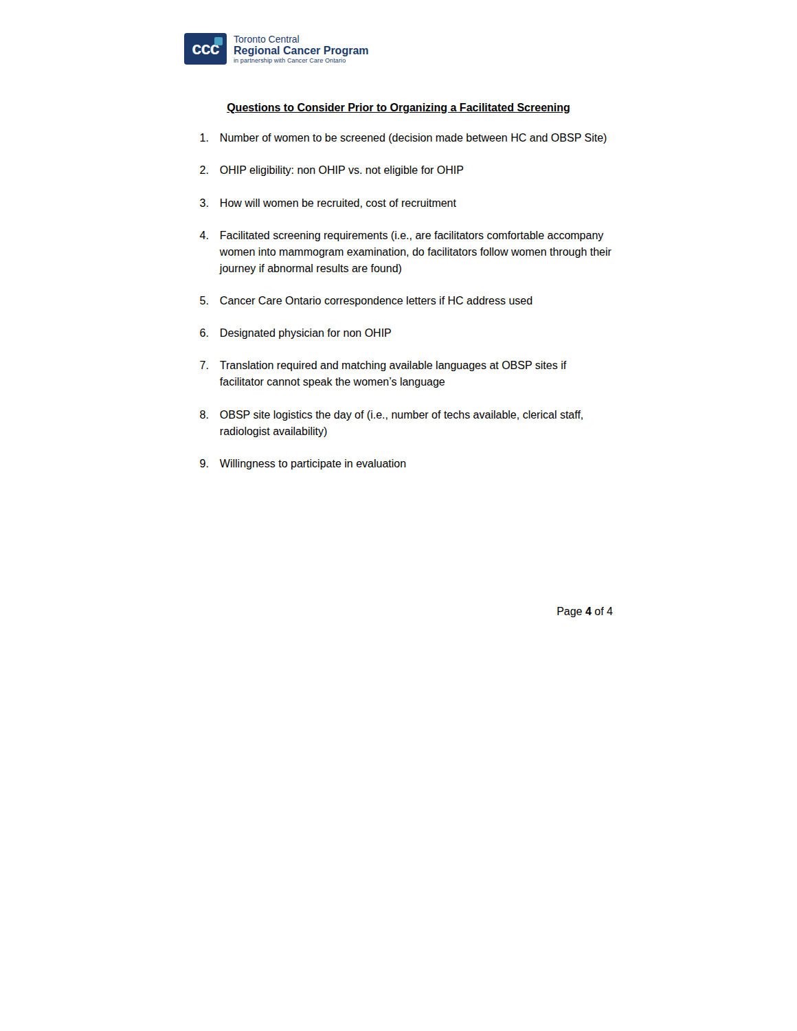Toronto Central
Regional Cancer Program
in partnership with Cancer Care Ontario
Questions to Consider Prior to Organizing a Facilitated Screening
Number of women to be screened (decision made between HC and OBSP Site)
OHIP eligibility: non OHIP vs. not eligible for OHIP
How will women be recruited, cost of recruitment
Facilitated screening requirements (i.e., are facilitators comfortable accompany women into mammogram examination, do facilitators follow women through their journey if abnormal results are found)
Cancer Care Ontario correspondence letters if HC address used
Designated physician for non OHIP
Translation required and matching available languages at OBSP sites if facilitator cannot speak the women’s language
OBSP site logistics the day of (i.e., number of techs available, clerical staff, radiologist availability)
Willingness to participate in evaluation
Page 4 of 4